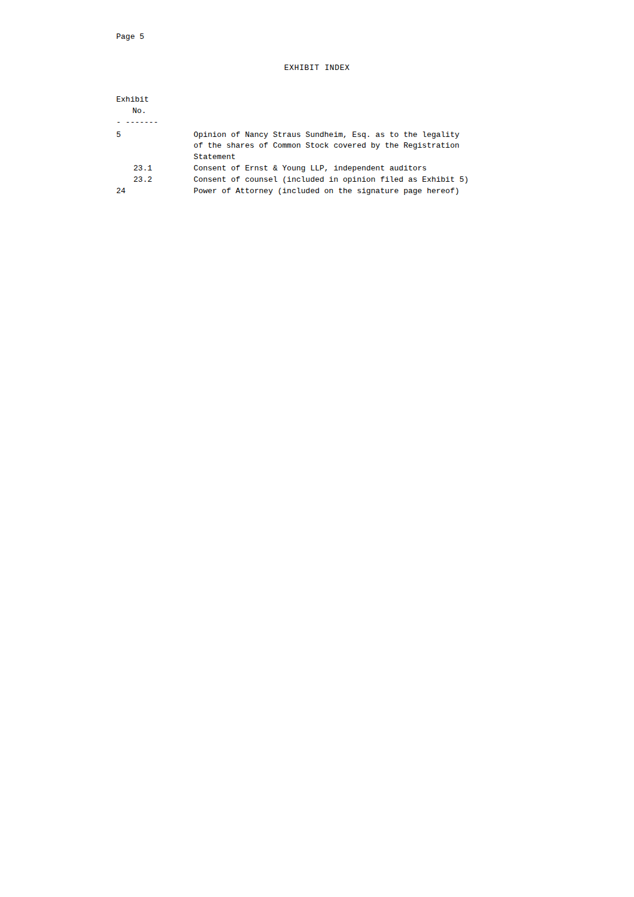Page 5
EXHIBIT INDEX
| Exhibit No. - ------- | |
| --- | --- |
| 5 | Opinion of Nancy Straus Sundheim, Esq. as to the legality of the shares of Common Stock covered by the Registration Statement |
| 23.1 | Consent of Ernst & Young LLP, independent auditors |
| 23.2 | Consent of counsel (included in opinion filed as Exhibit 5) |
| 24 | Power of Attorney (included on the signature page hereof) |